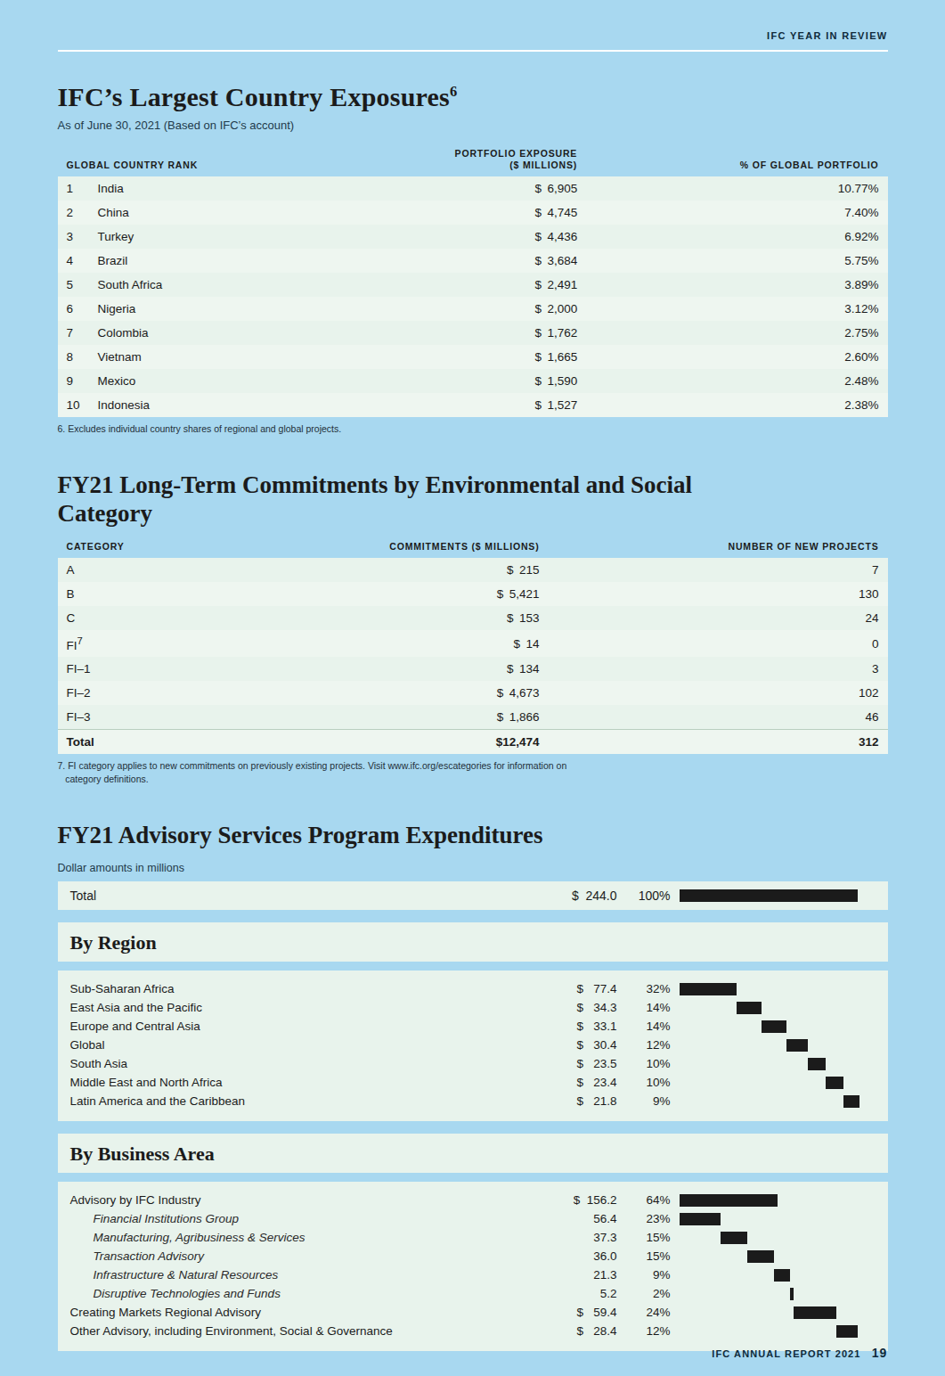IFC YEAR IN REVIEW
IFC’s Largest Country Exposures6
As of June 30, 2021 (Based on IFC’s account)
| GLOBAL COUNTRY RANK | PORTFOLIO EXPOSURE ($ MILLIONS) | % OF GLOBAL PORTFOLIO |
| --- | --- | --- |
| 1 | India | $ 6,905 | 10.77% |
| 2 | China | $ 4,745 | 7.40% |
| 3 | Turkey | $ 4,436 | 6.92% |
| 4 | Brazil | $ 3,684 | 5.75% |
| 5 | South Africa | $ 2,491 | 3.89% |
| 6 | Nigeria | $ 2,000 | 3.12% |
| 7 | Colombia | $ 1,762 | 2.75% |
| 8 | Vietnam | $ 1,665 | 2.60% |
| 9 | Mexico | $ 1,590 | 2.48% |
| 10 | Indonesia | $ 1,527 | 2.38% |
6. Excludes individual country shares of regional and global projects.
FY21 Long-Term Commitments by Environmental and Social
Category
| CATEGORY | COMMITMENTS ($ MILLIONS) | NUMBER OF NEW PROJECTS |
| --- | --- | --- |
| A | $ 215 | 7 |
| B | $ 5,421 | 130 |
| C | $ 153 | 24 |
| FI 7 | $ 14 | 0 |
| FI–1 | $ 134 | 3 |
| FI–2 | $ 4,673 | 102 |
| FI–3 | $ 1,866 | 46 |
| Total | $12,474 | 312 |
7. FI category applies to new commitments on previously existing projects. Visit www.ifc.org/escategories for information on
category definitions.
FY21 Advisory Services Program Expenditures
Dollar amounts in millions
Total
$ 244.0
100%
By Region
Sub-Saharan Africa
$ 77.4
32%
East Asia and the Pacific
$ 34.3
14%
Europe and Central Asia
$ 33.1
14%
Global
$ 30.4
12%
South Asia
$ 23.5
10%
Middle East and North Africa
$ 23.4
10%
Latin America and the Caribbean
$ 21.8
9%
By Business Area
Advisory by IFC Industry
$ 156.2
64%
Financial Institutions Group
56.4
23%
Manufacturing, Agribusiness & Services
37.3
15%
Transaction Advisory
36.0
15%
Infrastructure & Natural Resources
21.3
9%
Disruptive Technologies and Funds
5.2
2%
Creating Markets Regional Advisory
$ 59.4
24%
Other Advisory, including Environment, Social & Governance
$ 28.4
12%
IFC ANNUAL REPORT 2021 19